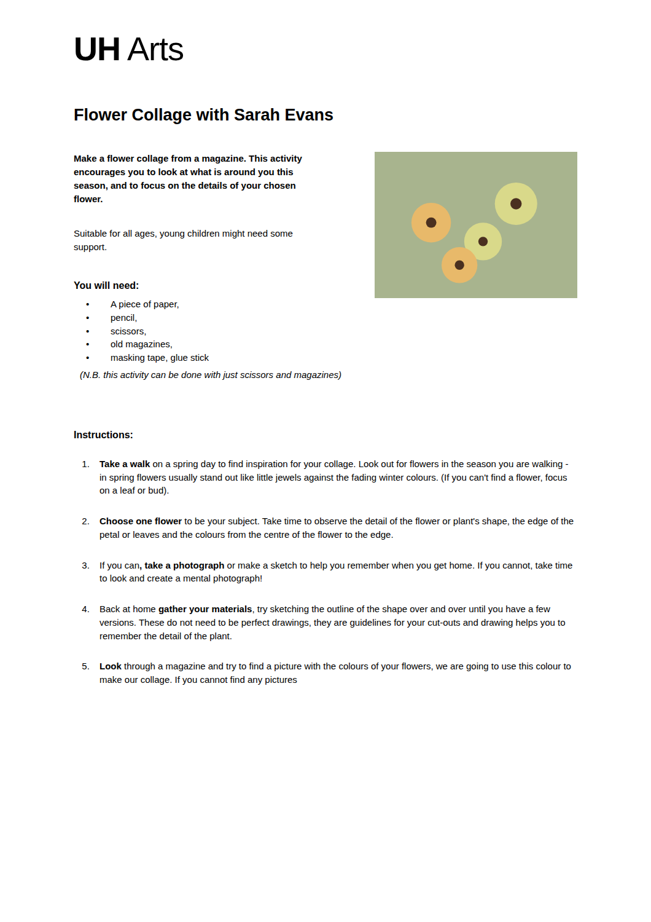UH Arts
Flower Collage with Sarah Evans
Make a flower collage from a magazine. This activity encourages you to look at what is around you this season, and to focus on the details of your chosen flower.
Suitable for all ages, young children might need some support.
You will need:
A piece of paper,
pencil,
scissors,
old magazines,
masking tape, glue stick
(N.B. this activity can be done with just scissors and magazines)
Instructions:
Take a walk on a spring day to find inspiration for your collage. Look out for flowers in the season you are walking - in spring flowers usually stand out like little jewels against the fading winter colours. (If you can't find a flower, focus on a leaf or bud).
Choose one flower to be your subject. Take time to observe the detail of the flower or plant's shape, the edge of the petal or leaves and the colours from the centre of the flower to the edge.
If you can, take a photograph or make a sketch to help you remember when you get home. If you cannot, take time to look and create a mental photograph!
Back at home gather your materials, try sketching the outline of the shape over and over until you have a few versions. These do not need to be perfect drawings, they are guidelines for your cut-outs and drawing helps you to remember the detail of the plant.
Look through a magazine and try to find a picture with the colours of your flowers, we are going to use this colour to make our collage. If you cannot find any pictures